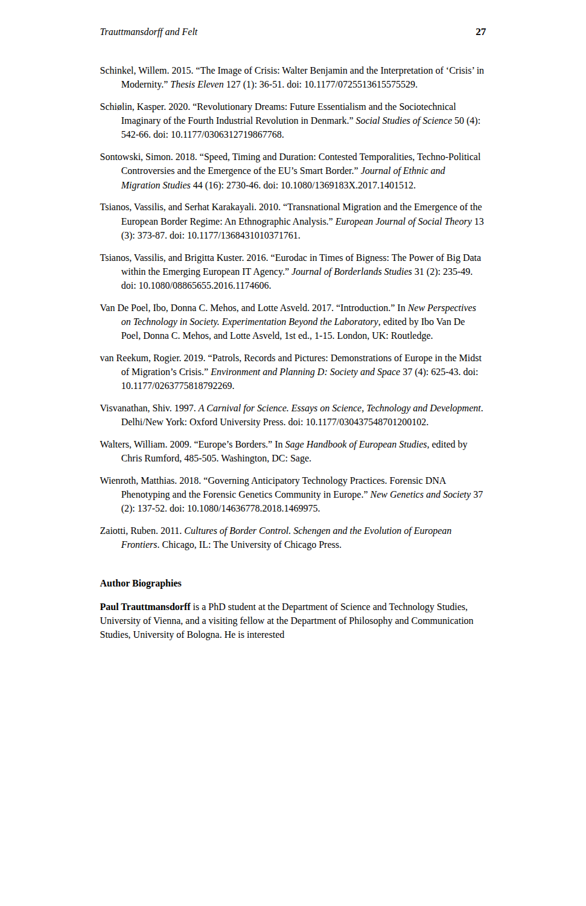Trauttmansdorff and Felt 27
Schinkel, Willem. 2015. “The Image of Crisis: Walter Benjamin and the Interpretation of ‘Crisis’ in Modernity.” Thesis Eleven 127 (1): 36-51. doi: 10.1177/0725513615575529.
Schiølin, Kasper. 2020. “Revolutionary Dreams: Future Essentialism and the Sociotechnical Imaginary of the Fourth Industrial Revolution in Denmark.” Social Studies of Science 50 (4): 542-66. doi: 10.1177/0306312719867768.
Sontowski, Simon. 2018. “Speed, Timing and Duration: Contested Temporalities, Techno-Political Controversies and the Emergence of the EU’s Smart Border.” Journal of Ethnic and Migration Studies 44 (16): 2730-46. doi: 10.1080/1369183X.2017.1401512.
Tsianos, Vassilis, and Serhat Karakayali. 2010. “Transnational Migration and the Emergence of the European Border Regime: An Ethnographic Analysis.” European Journal of Social Theory 13 (3): 373-87. doi: 10.1177/1368431010371761.
Tsianos, Vassilis, and Brigitta Kuster. 2016. “Eurodac in Times of Bigness: The Power of Big Data within the Emerging European IT Agency.” Journal of Borderlands Studies 31 (2): 235-49. doi: 10.1080/08865655.2016.1174606.
Van De Poel, Ibo, Donna C. Mehos, and Lotte Asveld. 2017. “Introduction.” In New Perspectives on Technology in Society. Experimentation Beyond the Laboratory, edited by Ibo Van De Poel, Donna C. Mehos, and Lotte Asveld, 1st ed., 1-15. London, UK: Routledge.
van Reekum, Rogier. 2019. “Patrols, Records and Pictures: Demonstrations of Europe in the Midst of Migration’s Crisis.” Environment and Planning D: Society and Space 37 (4): 625-43. doi: 10.1177/0263775818792269.
Visvanathan, Shiv. 1997. A Carnival for Science. Essays on Science, Technology and Development. Delhi/New York: Oxford University Press. doi: 10.1177/030437548701200102.
Walters, William. 2009. “Europe’s Borders.” In Sage Handbook of European Studies, edited by Chris Rumford, 485-505. Washington, DC: Sage.
Wienroth, Matthias. 2018. “Governing Anticipatory Technology Practices. Forensic DNA Phenotyping and the Forensic Genetics Community in Europe.” New Genetics and Society 37 (2): 137-52. doi: 10.1080/14636778.2018.1469975.
Zaiotti, Ruben. 2011. Cultures of Border Control. Schengen and the Evolution of European Frontiers. Chicago, IL: The University of Chicago Press.
Author Biographies
Paul Trauttmansdorff is a PhD student at the Department of Science and Technology Studies, University of Vienna, and a visiting fellow at the Department of Philosophy and Communication Studies, University of Bologna. He is interested